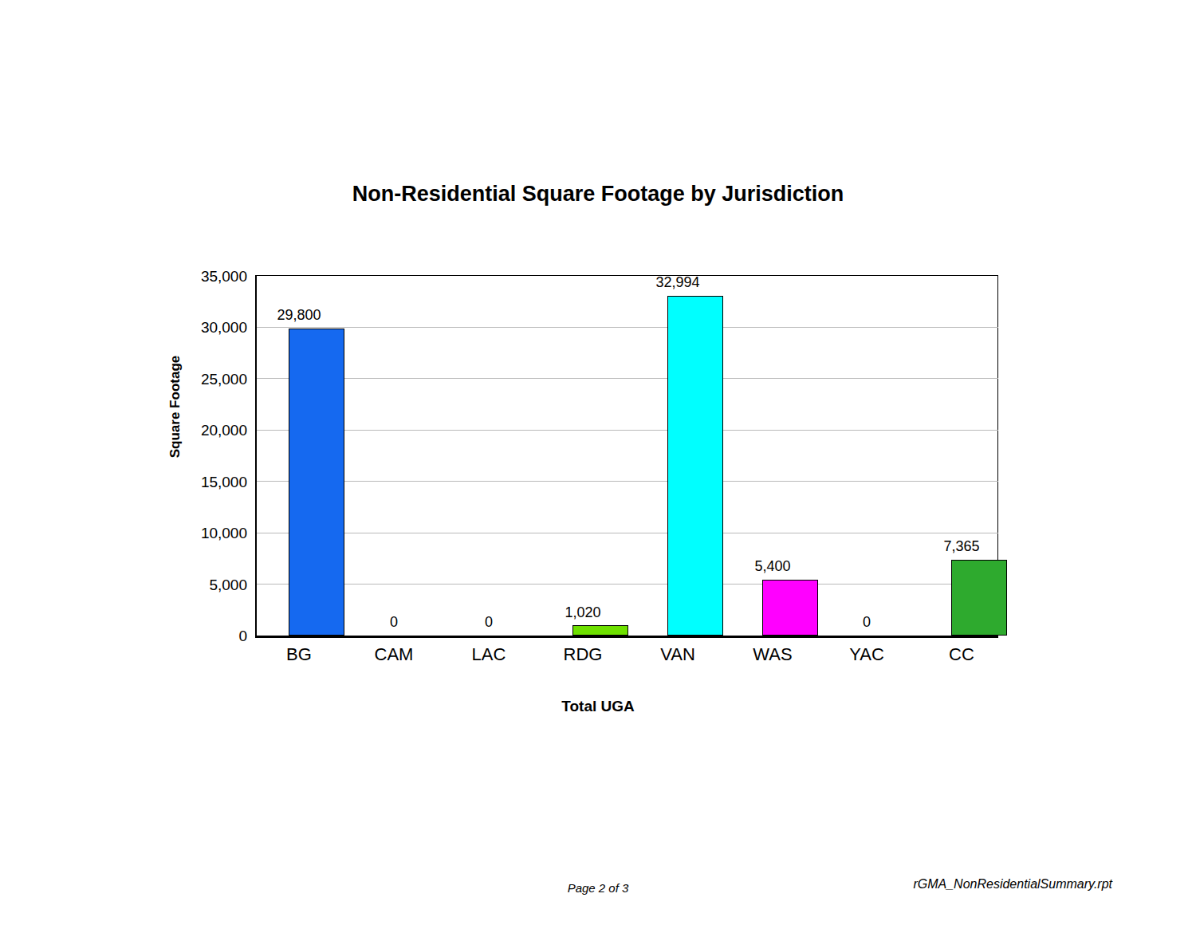Non-Residential Square Footage by Jurisdiction
35,000
30,000
25,000
20,000
15,000
10,000
5,000
0
Square Footage
29,800
0
0
1,020
32,994
5,400
0
7,365
BG
CAM
LAC
RDG
VAN
WAS
YAC
CC
Total UGA
Page 2 of 3
rGMA_NonResidentialSummary.rpt